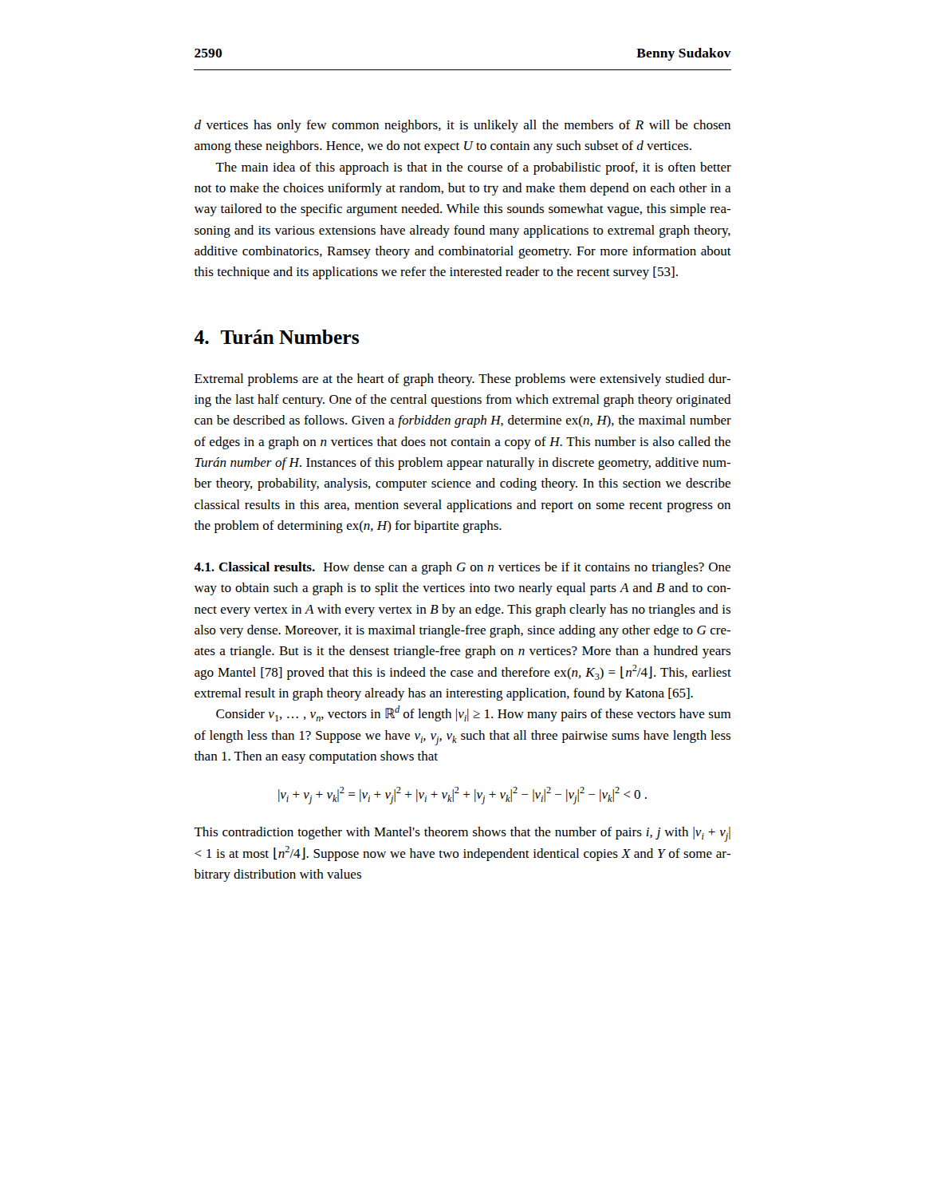2590 Benny Sudakov
d vertices has only few common neighbors, it is unlikely all the members of R will be chosen among these neighbors. Hence, we do not expect U to contain any such subset of d vertices.
The main idea of this approach is that in the course of a probabilistic proof, it is often better not to make the choices uniformly at random, but to try and make them depend on each other in a way tailored to the specific argument needed. While this sounds somewhat vague, this simple reasoning and its various extensions have already found many applications to extremal graph theory, additive combinatorics, Ramsey theory and combinatorial geometry. For more information about this technique and its applications we refer the interested reader to the recent survey [53].
4. Turán Numbers
Extremal problems are at the heart of graph theory. These problems were extensively studied during the last half century. One of the central questions from which extremal graph theory originated can be described as follows. Given a forbidden graph H, determine ex(n, H), the maximal number of edges in a graph on n vertices that does not contain a copy of H. This number is also called the Turán number of H. Instances of this problem appear naturally in discrete geometry, additive number theory, probability, analysis, computer science and coding theory. In this section we describe classical results in this area, mention several applications and report on some recent progress on the problem of determining ex(n, H) for bipartite graphs.
4.1. Classical results. How dense can a graph G on n vertices be if it contains no triangles? One way to obtain such a graph is to split the vertices into two nearly equal parts A and B and to connect every vertex in A with every vertex in B by an edge. This graph clearly has no triangles and is also very dense. Moreover, it is maximal triangle-free graph, since adding any other edge to G creates a triangle. But is it the densest triangle-free graph on n vertices? More than a hundred years ago Mantel [78] proved that this is indeed the case and therefore ex(n, K3) = ⌊n2/4⌋. This, earliest extremal result in graph theory already has an interesting application, found by Katona [65].
Consider v1, … , vn, vectors in ℝd of length |vi| ≥ 1. How many pairs of these vectors have sum of length less than 1? Suppose we have vi, vj, vk such that all three pairwise sums have length less than 1. Then an easy computation shows that
|vi + vj + vk|2 = |vi + vj|2 + |vi + vk|2 + |vj + vk|2 − |vi|2 − |vj|2 − |vk|2 < 0 .
This contradiction together with Mantel's theorem shows that the number of pairs i, j with |vi + vj| < 1 is at most ⌊n2/4⌋. Suppose now we have two independent identical copies X and Y of some arbitrary distribution with values